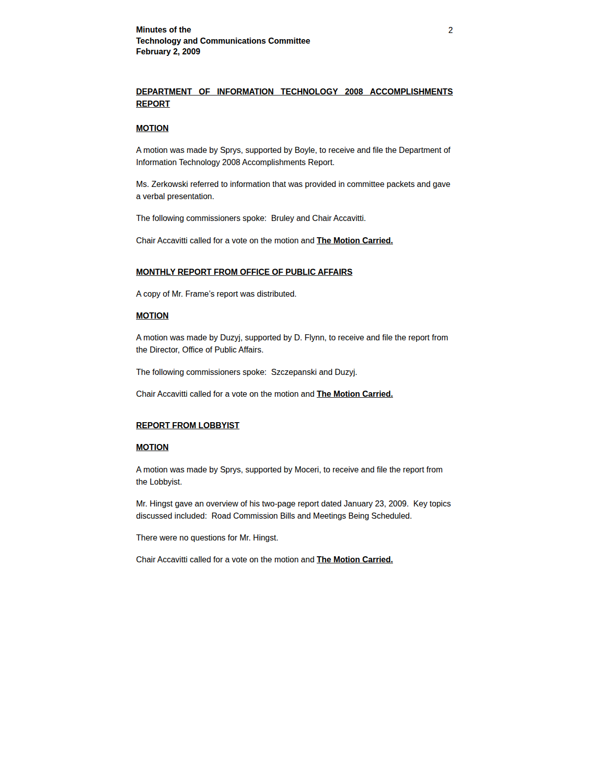2
Minutes of the
Technology and Communications Committee
February 2, 2009
DEPARTMENT OF INFORMATION TECHNOLOGY 2008 ACCOMPLISHMENTS REPORT
MOTION
A motion was made by Sprys, supported by Boyle, to receive and file the Department of Information Technology 2008 Accomplishments Report.
Ms. Zerkowski referred to information that was provided in committee packets and gave a verbal presentation.
The following commissioners spoke: Bruley and Chair Accavitti.
Chair Accavitti called for a vote on the motion and The Motion Carried.
MONTHLY REPORT FROM OFFICE OF PUBLIC AFFAIRS
A copy of Mr. Frame’s report was distributed.
MOTION
A motion was made by Duzyj, supported by D. Flynn, to receive and file the report from the Director, Office of Public Affairs.
The following commissioners spoke: Szczepanski and Duzyj.
Chair Accavitti called for a vote on the motion and The Motion Carried.
REPORT FROM LOBBYIST
MOTION
A motion was made by Sprys, supported by Moceri, to receive and file the report from the Lobbyist.
Mr. Hingst gave an overview of his two-page report dated January 23, 2009. Key topics discussed included: Road Commission Bills and Meetings Being Scheduled.
There were no questions for Mr. Hingst.
Chair Accavitti called for a vote on the motion and The Motion Carried.